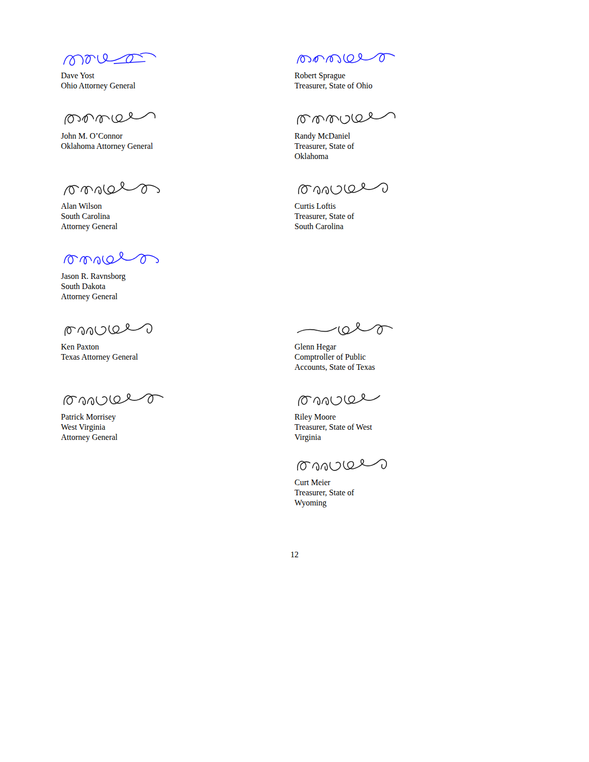| Dave Yost Ohio Attorney General | Robert Sprague Treasurer, State of Ohio |
| John M. O’Connor Oklahoma Attorney General | Randy McDaniel Treasurer, State of Oklahoma |
| Alan Wilson South Carolina Attorney General | Curtis Loftis Treasurer, State of South Carolina |
| Jason R. Ravnsborg South Dakota Attorney General | |
| Ken Paxton Texas Attorney General | Glenn Hegar Comptroller of Public Accounts, State of Texas |
| Patrick Morrisey West Virginia Attorney General | Riley Moore Treasurer, State of West Virginia Curt Meier Treasurer, State of Wyoming |
12